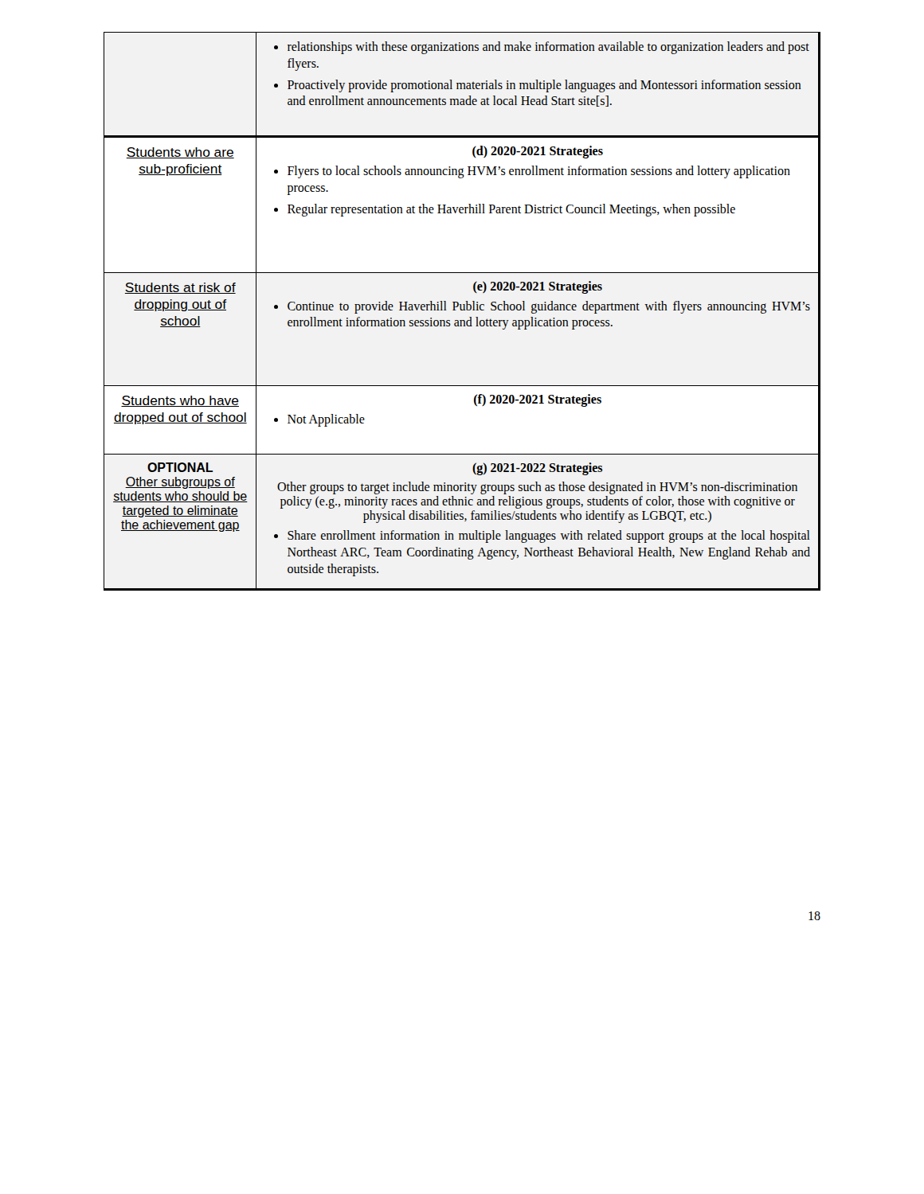| | relationships with these organizations and make information available to organization leaders and post flyers. Proactively provide promotional materials in multiple languages and Montessori information session and enrollment announcements made at local Head Start site[s]. |
| Students who are sub-proficient | (d) 2020-2021 Strategies Flyers to local schools announcing HVM’s enrollment information sessions and lottery application process. Regular representation at the Haverhill Parent District Council Meetings, when possible |
| Students at risk of dropping out of school | (e) 2020-2021 Strategies Continue to provide Haverhill Public School guidance department with flyers announcing HVM’s enrollment information sessions and lottery application process. |
| Students who have dropped out of school | (f) 2020-2021 Strategies Not Applicable |
| OPTIONAL Other subgroups of students who should be targeted to eliminate the achievement gap | (g) 2021-2022 Strategies Other groups to target include minority groups such as those designated in HVM’s non-discrimination policy (e.g., minority races and ethnic and religious groups, students of color, those with cognitive or physical disabilities, families/students who identify as LGBQT, etc.) Share enrollment information in multiple languages with related support groups at the local hospital Northeast ARC, Team Coordinating Agency, Northeast Behavioral Health, New England Rehab and outside therapists. |
18